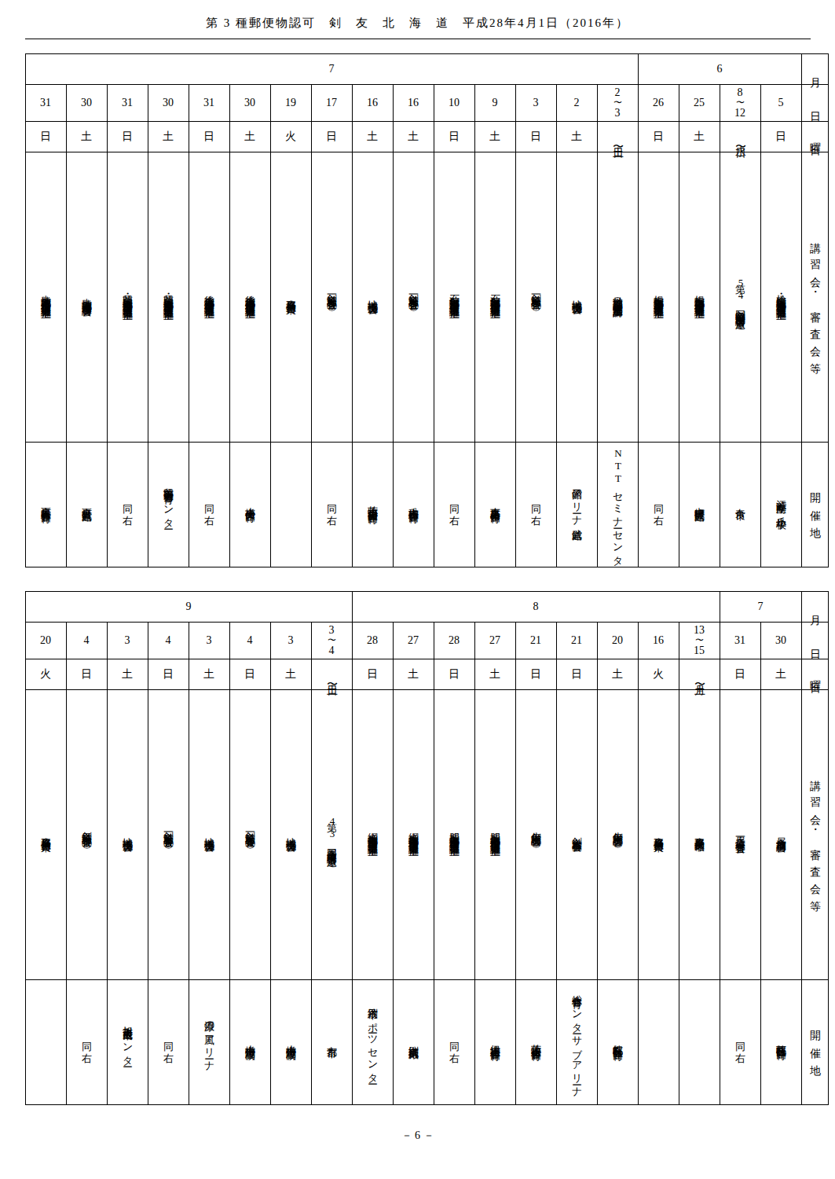第 3 種郵便物認可　剣　友　北　海　道　平成28年4月1日（2016年）
| 7 | 6 | 月 |
| 31 | 30 | 31 | 30 | 31 | 30 | 19 | 17 | 16 | 16 | 10 | 9 | 3 | 2 | 2 〜 3 | 26 | 25 | 8 〜 12 | 5 | 日 |
| 日 | 土 | 日 | 土 | 日 | 土 | 火 | 日 | 土 | 土 | 日 | 土 | 日 | 土 | 土〜日 | 日 | 土 | 水〜日 | 日 | 曜日 |
| 十勝地方剣道連主催稽古会（協議会主催） | 十勝地方剣道指導者講習会 | 留萌・宗谷地方剣道指導者講習会（協議会主催） | 留萌・宗谷地方剣道指導者講習会（協議会主催） | 後志地方剣道指導者講習会（協議会主催） | 後志地方剣道連主催稽古会（協議会主催） | 事務局振替休業日 | 剣道第一種審査会③ | 地域交流稽古会 | 剣道第一種審査会② | 石狩地方剣道指導者講習会（協議会主催） | 石狩地方剣道連主催稽古会（協議会主催） | 剣道第一種審査会① | 地域交流稽古会 | 杖道前期講習会（全剣連派遣講師） | 根室地方剣道指導者講習会（協議会主催） | 根室地方剣道連主催稽古会（協議会主催） | 第54回剣道中堅剣士講習会（派遣） | 桧山・渡島地方剣道指導者講習会（協議会主催） | 講 習 会 ・ 審 査 会 等 |
| 音更町総合体育館 | 音更町武道館 | 同 右 | 留萌市勤労者体育センター | 同 右 | 小樽商大体育館 | | 同 右 | 苫小牧市川沿公園体育館 | 稚内市総合体育館 | 同 右 | 恵庭市島松体育館 | 同 右 | 函館アリーナ武道館 | NTTセミナーセンタ | 同 右 | 中標津町武道館 | 奈良市 | 江差町立南が丘小学校 | 開 催 地 |
| 9 | 8 | 7 | 月 |
| 20 | 4 | 3 | 4 | 3 | 4 | 3 | 3 〜 4 | 28 | 27 | 28 | 27 | 21 | 21 | 20 | 16 | 13 〜 15 | 31 | 30 | 日 |
| 火 | 日 | 土 | 日 | 土 | 日 | 土 | 土〜日 | 日 | 土 | 日 | 土 | 日 | 日 | 土 | 火 | 土〜月 | 日 | 土 | 曜日 |
| 事務局振替休業日 | 剣道第二種審査会① | 地域交流稽古会 | 剣道第一種審査会⑤ | 地域交流稽古会 | 剣道第一種審査会④ | 地域交流稽古会 | 第43回居合道中央講習会（派遣） | 網走地方剣道指導者講習会（協議会主催） | 網走地方剣道連主催稽古会（協議会主催） | 胆振地方剣道指導者講習会（協議会主催） | 胆振地方剣道連主催稽古会（協議会主催） | 少年剣道講習会③ | 剣道六段審査会 | 少年剣道講習会② | 事務局振替休業日 | 事務局夏期休暇 | 居合道一・二種審査会 | 居合道前期講習会 | 講 習 会 ・ 審 査 会 等 |
| | 同 右 | 旭川市大成市民センター | 同 右 | 湿原の風アリーナ | 小樽市潮陵高校 | 小樽市潮陵高校 | 京都市 | 紋別市スポーツセンター | 紋別市武徳殿 | 同 右 | 伊達市総合体育館 | 苫小牧市総合体育館 | 総合体育センターサブアリーナ | 札幌白石区体育館 | | | 同 右 | 札幌西区体育館 | 開 催 地 |
－ 6 －